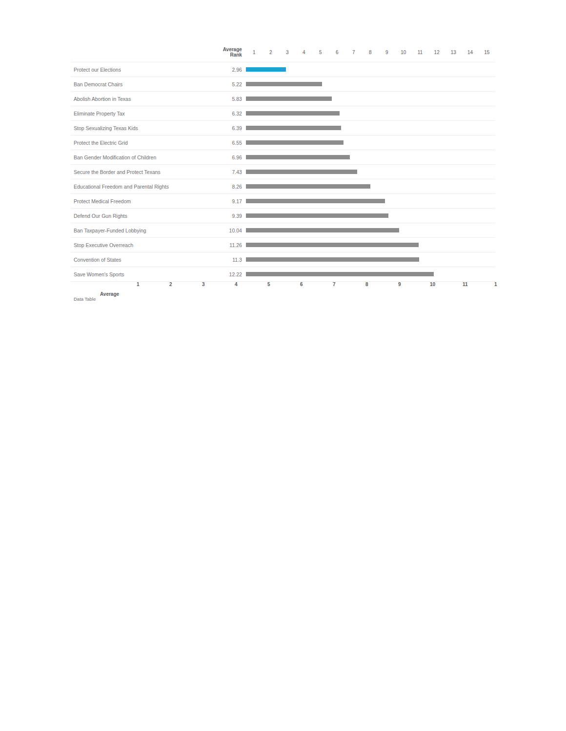| | Average Rank | 1 | 2 | 3 | 4 | 5 | 6 | 7 | 8 | 9 | 10 | 11 | 12 | 13 | 14 | 15 |
| --- | --- | --- | --- | --- | --- | --- | --- | --- | --- | --- | --- | --- | --- | --- | --- | --- |
| Protect our Elections | 2.96 | |
| Ban Democrat Chairs | 5.22 | |
| Abolish Abortion in Texas | 5.83 | |
| Eliminate Property Tax | 6.32 | |
| Stop Sexualizing Texas Kids | 6.39 | |
| Protect the Electric Grid | 6.55 | |
| Ban Gender Modification of Children | 6.96 | |
| Secure the Border and Protect Texans | 7.43 | |
| Educational Freedom and Parental Rights | 8.26 | |
| Protect Medical Freedom | 9.17 | |
| Defend Our Gun Rights | 9.39 | |
| Ban Taxpayer-Funded Lobbying | 10.04 | |
| Stop Executive Overreach | 11.26 | |
| Convention of States | 11.3 | |
| Save Women's Sports | 12.22 | |
1 2 3 4 5 6 7 8 9 10 11 1
Data Table Average